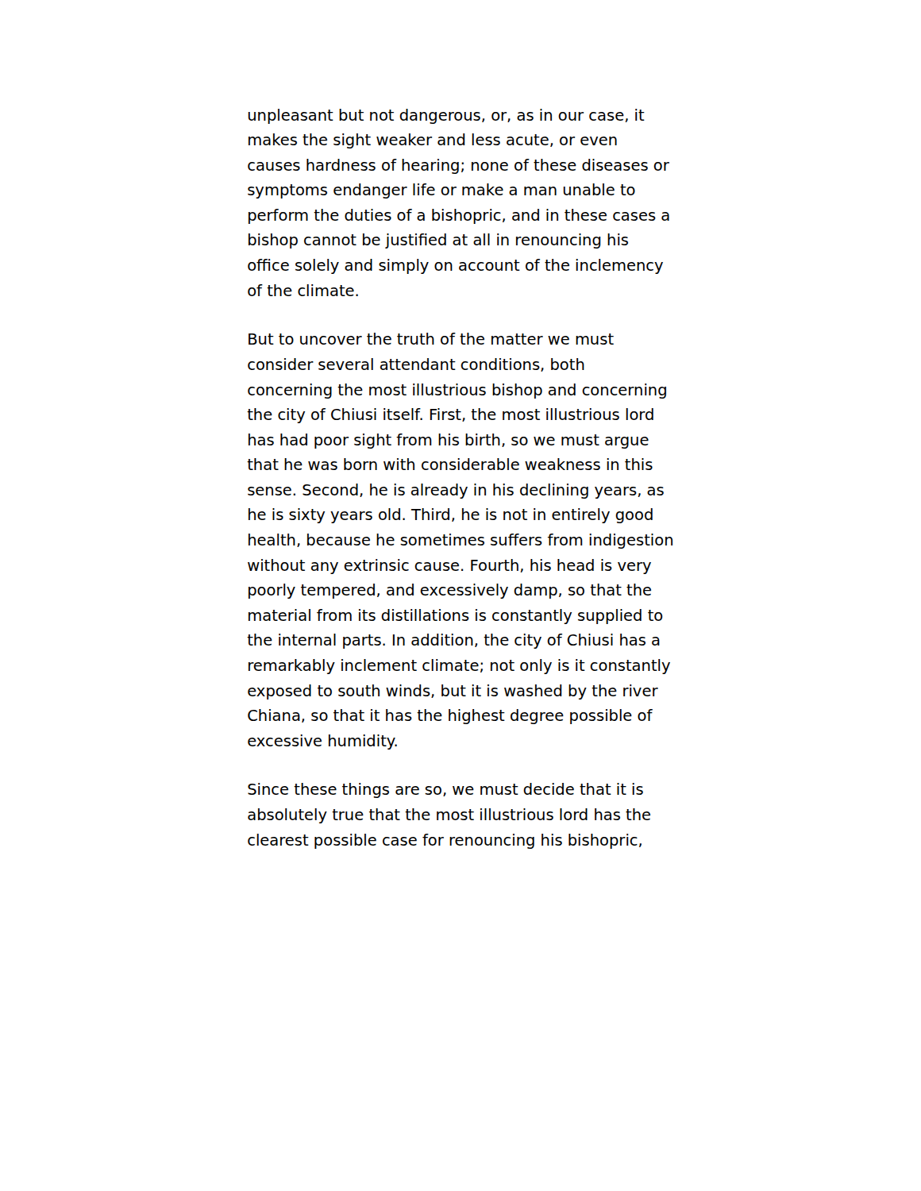unpleasant but not dangerous, or, as in our case, it makes the sight weaker and less acute, or even causes hardness of hearing; none of these diseases or symptoms endanger life or make a man unable to perform the duties of a bishopric, and in these cases a bishop cannot be justified at all in renouncing his office solely and simply on account of the inclemency of the climate.
But to uncover the truth of the matter we must consider several attendant conditions, both concerning the most illustrious bishop and concerning the city of Chiusi itself. First, the most illustrious lord has had poor sight from his birth, so we must argue that he was born with considerable weakness in this sense. Second, he is already in his declining years, as he is sixty years old. Third, he is not in entirely good health, because he sometimes suffers from indigestion without any extrinsic cause. Fourth, his head is very poorly tempered, and excessively damp, so that the material from its distillations is constantly supplied to the internal parts. In addition, the city of Chiusi has a remarkably inclement climate; not only is it constantly exposed to south winds, but it is washed by the river Chiana, so that it has the highest degree possible of excessive humidity.
Since these things are so, we must decide that it is absolutely true that the most illustrious lord has the clearest possible case for renouncing his bishopric,